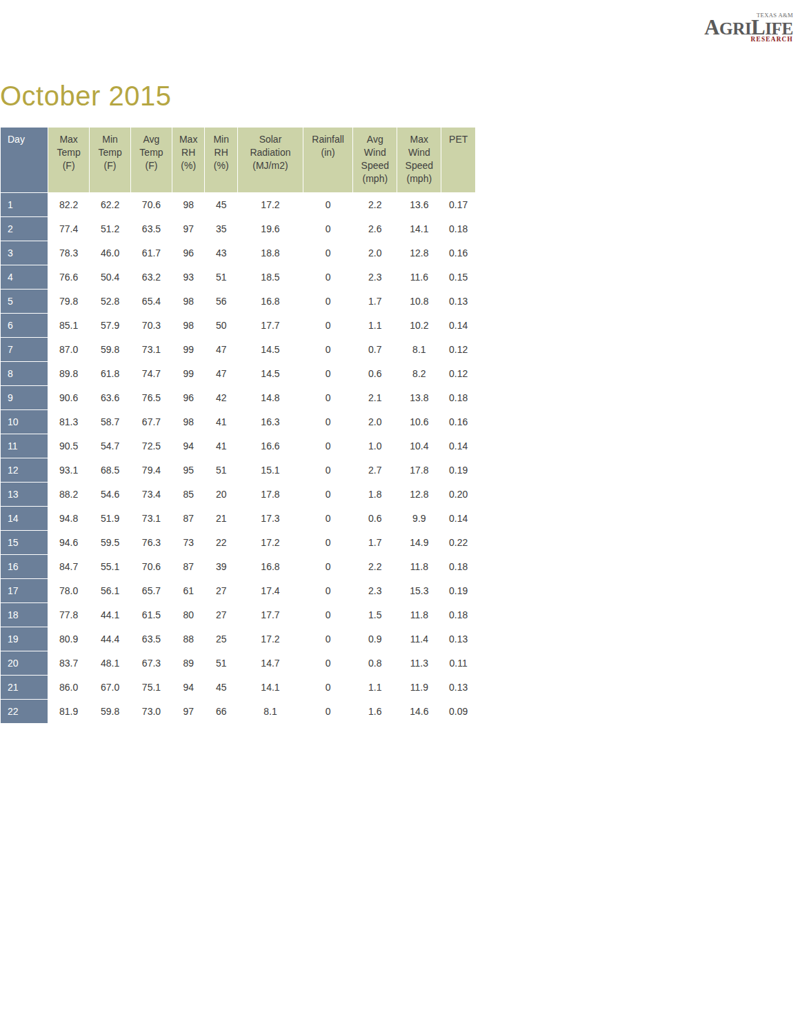TEXAS A&M AGRILIFE RESEARCH
October 2015
| Day | Max Temp (F) | Min Temp (F) | Avg Temp (F) | Max RH (%) | Min RH (%) | Solar Radiation (MJ/m2) | Rainfall (in) | Avg Wind Speed (mph) | Max Wind Speed (mph) | PET |
| --- | --- | --- | --- | --- | --- | --- | --- | --- | --- | --- |
| 1 | 82.2 | 62.2 | 70.6 | 98 | 45 | 17.2 | 0 | 2.2 | 13.6 | 0.17 |
| 2 | 77.4 | 51.2 | 63.5 | 97 | 35 | 19.6 | 0 | 2.6 | 14.1 | 0.18 |
| 3 | 78.3 | 46.0 | 61.7 | 96 | 43 | 18.8 | 0 | 2.0 | 12.8 | 0.16 |
| 4 | 76.6 | 50.4 | 63.2 | 93 | 51 | 18.5 | 0 | 2.3 | 11.6 | 0.15 |
| 5 | 79.8 | 52.8 | 65.4 | 98 | 56 | 16.8 | 0 | 1.7 | 10.8 | 0.13 |
| 6 | 85.1 | 57.9 | 70.3 | 98 | 50 | 17.7 | 0 | 1.1 | 10.2 | 0.14 |
| 7 | 87.0 | 59.8 | 73.1 | 99 | 47 | 14.5 | 0 | 0.7 | 8.1 | 0.12 |
| 8 | 89.8 | 61.8 | 74.7 | 99 | 47 | 14.5 | 0 | 0.6 | 8.2 | 0.12 |
| 9 | 90.6 | 63.6 | 76.5 | 96 | 42 | 14.8 | 0 | 2.1 | 13.8 | 0.18 |
| 10 | 81.3 | 58.7 | 67.7 | 98 | 41 | 16.3 | 0 | 2.0 | 10.6 | 0.16 |
| 11 | 90.5 | 54.7 | 72.5 | 94 | 41 | 16.6 | 0 | 1.0 | 10.4 | 0.14 |
| 12 | 93.1 | 68.5 | 79.4 | 95 | 51 | 15.1 | 0 | 2.7 | 17.8 | 0.19 |
| 13 | 88.2 | 54.6 | 73.4 | 85 | 20 | 17.8 | 0 | 1.8 | 12.8 | 0.20 |
| 14 | 94.8 | 51.9 | 73.1 | 87 | 21 | 17.3 | 0 | 0.6 | 9.9 | 0.14 |
| 15 | 94.6 | 59.5 | 76.3 | 73 | 22 | 17.2 | 0 | 1.7 | 14.9 | 0.22 |
| 16 | 84.7 | 55.1 | 70.6 | 87 | 39 | 16.8 | 0 | 2.2 | 11.8 | 0.18 |
| 17 | 78.0 | 56.1 | 65.7 | 61 | 27 | 17.4 | 0 | 2.3 | 15.3 | 0.19 |
| 18 | 77.8 | 44.1 | 61.5 | 80 | 27 | 17.7 | 0 | 1.5 | 11.8 | 0.18 |
| 19 | 80.9 | 44.4 | 63.5 | 88 | 25 | 17.2 | 0 | 0.9 | 11.4 | 0.13 |
| 20 | 83.7 | 48.1 | 67.3 | 89 | 51 | 14.7 | 0 | 0.8 | 11.3 | 0.11 |
| 21 | 86.0 | 67.0 | 75.1 | 94 | 45 | 14.1 | 0 | 1.1 | 11.9 | 0.13 |
| 22 | 81.9 | 59.8 | 73.0 | 97 | 66 | 8.1 | 0 | 1.6 | 14.6 | 0.09 |